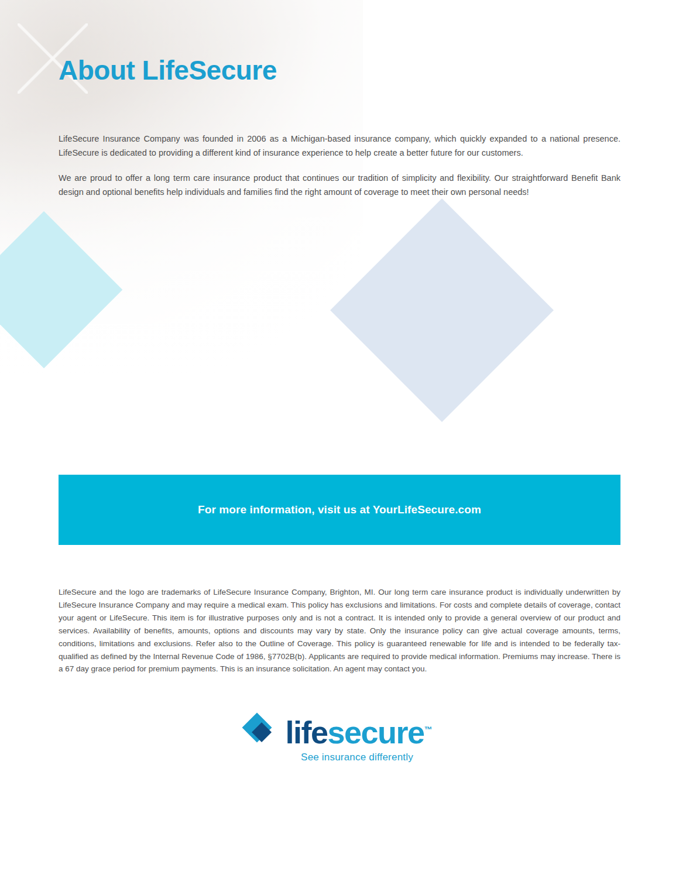About LifeSecure
LifeSecure Insurance Company was founded in 2006 as a Michigan-based insurance company, which quickly expanded to a national presence. LifeSecure is dedicated to providing a different kind of insurance experience to help create a better future for our customers.
We are proud to offer a long term care insurance product that continues our tradition of simplicity and flexibility. Our straightforward Benefit Bank design and optional benefits help individuals and families find the right amount of coverage to meet their own personal needs!
For more information, visit us at YourLifeSecure.com
LifeSecure and the logo are trademarks of LifeSecure Insurance Company, Brighton, MI. Our long term care insurance product is individually underwritten by LifeSecure Insurance Company and may require a medical exam. This policy has exclusions and limitations. For costs and complete details of coverage, contact your agent or LifeSecure. This item is for illustrative purposes only and is not a contract. It is intended only to provide a general overview of our product and services. Availability of benefits, amounts, options and discounts may vary by state. Only the insurance policy can give actual coverage amounts, terms, conditions, limitations and exclusions. Refer also to the Outline of Coverage. This policy is guaranteed renewable for life and is intended to be federally tax-qualified as defined by the Internal Revenue Code of 1986, §7702B(b). Applicants are required to provide medical information. Premiums may increase. There is a 67 day grace period for premium payments. This is an insurance solicitation. An agent may contact you.
lifesecure™
See insurance differently